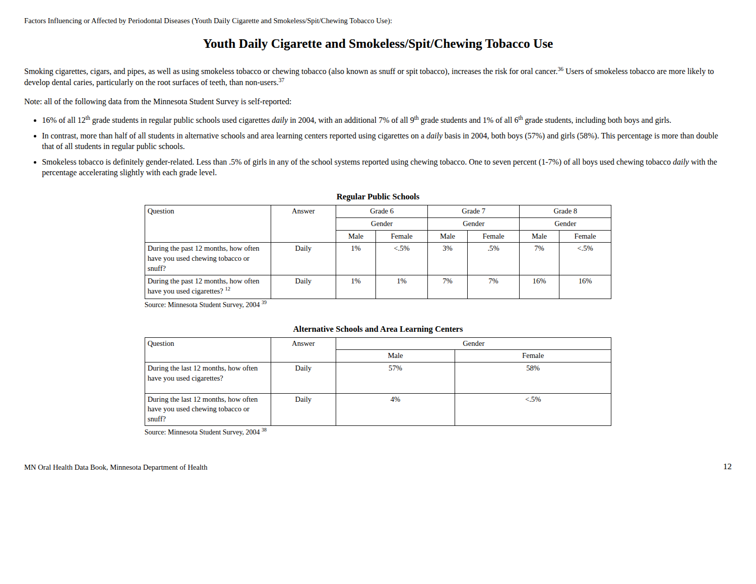Factors Influencing or Affected by Periodontal Diseases (Youth Daily Cigarette and Smokeless/Spit/Chewing Tobacco Use):
Youth Daily Cigarette and Smokeless/Spit/Chewing Tobacco Use
Smoking cigarettes, cigars, and pipes, as well as using smokeless tobacco or chewing tobacco (also known as snuff or spit tobacco), increases the risk for oral cancer.36 Users of smokeless tobacco are more likely to develop dental caries, particularly on the root surfaces of teeth, than non-users.37
Note: all of the following data from the Minnesota Student Survey is self-reported:
16% of all 12th grade students in regular public schools used cigarettes daily in 2004, with an additional 7% of all 9th grade students and 1% of all 6th grade students, including both boys and girls.
In contrast, more than half of all students in alternative schools and area learning centers reported using cigarettes on a daily basis in 2004, both boys (57%) and girls (58%). This percentage is more than double that of all students in regular public schools.
Smokeless tobacco is definitely gender-related. Less than .5% of girls in any of the school systems reported using chewing tobacco. One to seven percent (1-7%) of all boys used chewing tobacco daily with the percentage accelerating slightly with each grade level.
Regular Public Schools
| Question | Answer | Grade 6 | Grade 7 | Grade 8 |
| --- | --- | --- | --- | --- |
| Gender | Gender | Gender |
| Male | Female | Male | Female | Male | Female |
| During the past 12 months, how often have you used chewing tobacco or snuff? | Daily | 1% | <.5% | 3% | .5% | 7% | <.5% |
| During the past 12 months, how often have you used cigarettes? 12 | Daily | 1% | 1% | 7% | 7% | 16% | 16% |
Source: Minnesota Student Survey, 2004 39
Alternative Schools and Area Learning Centers
| Question | Answer | Gender |
| --- | --- | --- |
| Male | Female |
| During the last 12 months, how often have you used cigarettes? | Daily | 57% | 58% |
| During the last 12 months, how often have you used chewing tobacco or snuff? | Daily | 4% | <.5% |
Source: Minnesota Student Survey, 2004 38
MN Oral Health Data Book, Minnesota Department of Health 12